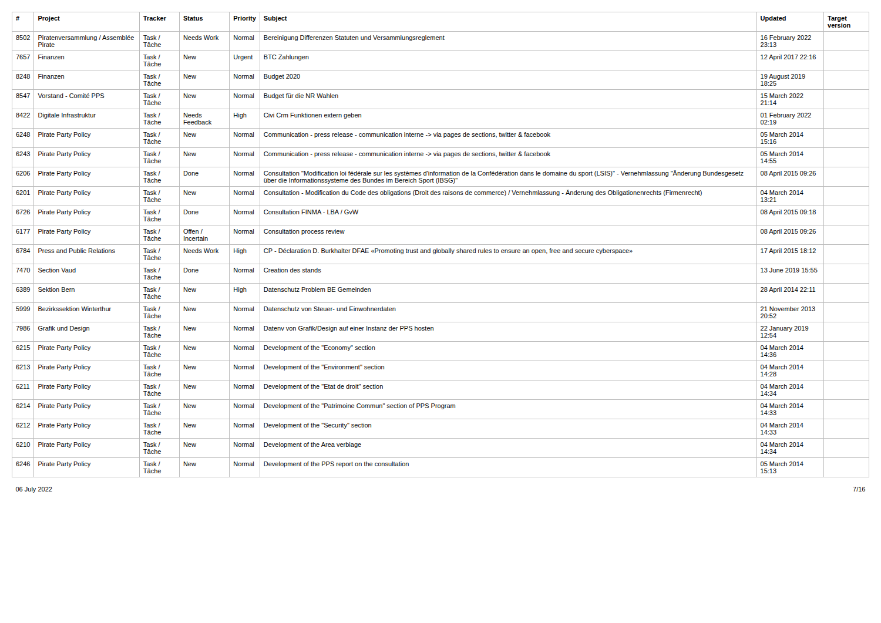| # | Project | Tracker | Status | Priority | Subject | Updated | Target version |
| --- | --- | --- | --- | --- | --- | --- | --- |
| 8502 | Piratenversammlung / Assemblée Pirate | Task / Tâche | Needs Work | Normal | Bereinigung Differenzen Statuten und Versammlungsreglement | 16 February 2022 23:13 | |
| 7657 | Finanzen | Task / Tâche | New | Urgent | BTC Zahlungen | 12 April 2017 22:16 | |
| 8248 | Finanzen | Task / Tâche | New | Normal | Budget 2020 | 19 August 2019 18:25 | |
| 8547 | Vorstand - Comité PPS | Task / Tâche | New | Normal | Budget für die NR Wahlen | 15 March 2022 21:14 | |
| 8422 | Digitale Infrastruktur | Task / Tâche | Needs Feedback | High | Civi Crm Funktionen extern geben | 01 February 2022 02:19 | |
| 6248 | Pirate Party Policy | Task / Tâche | New | Normal | Communication - press release - communication interne -> via pages de sections, twitter & facebook | 05 March 2014 15:16 | |
| 6243 | Pirate Party Policy | Task / Tâche | New | Normal | Communication - press release - communication interne -> via pages de sections, twitter & facebook | 05 March 2014 14:55 | |
| 6206 | Pirate Party Policy | Task / Tâche | Done | Normal | Consultation "Modification loi fédérale sur les systèmes d'information de la Confédération dans le domaine du sport (LSIS)" - Vernehmlassung "Änderung Bundesgesetz über die Informationssysteme des Bundes im Bereich Sport (IBSG)" | 08 April 2015 09:26 | |
| 6201 | Pirate Party Policy | Task / Tâche | New | Normal | Consultation - Modification du Code des obligations (Droit des raisons de commerce) / Vernehmlassung - Änderung des Obligationenrechts (Firmenrecht) | 04 March 2014 13:21 | |
| 6726 | Pirate Party Policy | Task / Tâche | Done | Normal | Consultation FINMA - LBA / GvW | 08 April 2015 09:18 | |
| 6177 | Pirate Party Policy | Task / Tâche | Offen / Incertain | Normal | Consultation process review | 08 April 2015 09:26 | |
| 6784 | Press and Public Relations | Task / Tâche | Needs Work | High | CP - Déclaration D. Burkhalter DFAE «Promoting trust and globally shared rules to ensure an open, free and secure cyberspace» | 17 April 2015 18:12 | |
| 7470 | Section Vaud | Task / Tâche | Done | Normal | Creation des stands | 13 June 2019 15:55 | |
| 6389 | Sektion Bern | Task / Tâche | New | High | Datenschutz Problem BE Gemeinden | 28 April 2014 22:11 | |
| 5999 | Bezirkssektion Winterthur | Task / Tâche | New | Normal | Datenschutz von Steuer- und Einwohnerdaten | 21 November 2013 20:52 | |
| 7986 | Grafik und Design | Task / Tâche | New | Normal | Datenv von Grafik/Design auf einer Instanz der PPS hosten | 22 January 2019 12:54 | |
| 6215 | Pirate Party Policy | Task / Tâche | New | Normal | Development of the "Economy" section | 04 March 2014 14:36 | |
| 6213 | Pirate Party Policy | Task / Tâche | New | Normal | Development of the "Environment" section | 04 March 2014 14:28 | |
| 6211 | Pirate Party Policy | Task / Tâche | New | Normal | Development of the "Etat de droit" section | 04 March 2014 14:34 | |
| 6214 | Pirate Party Policy | Task / Tâche | New | Normal | Development of the "Patrimoine Commun" section of PPS Program | 04 March 2014 14:33 | |
| 6212 | Pirate Party Policy | Task / Tâche | New | Normal | Development of the "Security" section | 04 March 2014 14:33 | |
| 6210 | Pirate Party Policy | Task / Tâche | New | Normal | Development of the Area verbiage | 04 March 2014 14:34 | |
| 6246 | Pirate Party Policy | Task / Tâche | New | Normal | Development of the PPS report on the consultation | 05 March 2014 15:13 | |
| 06 July 2022 | 7/16 |